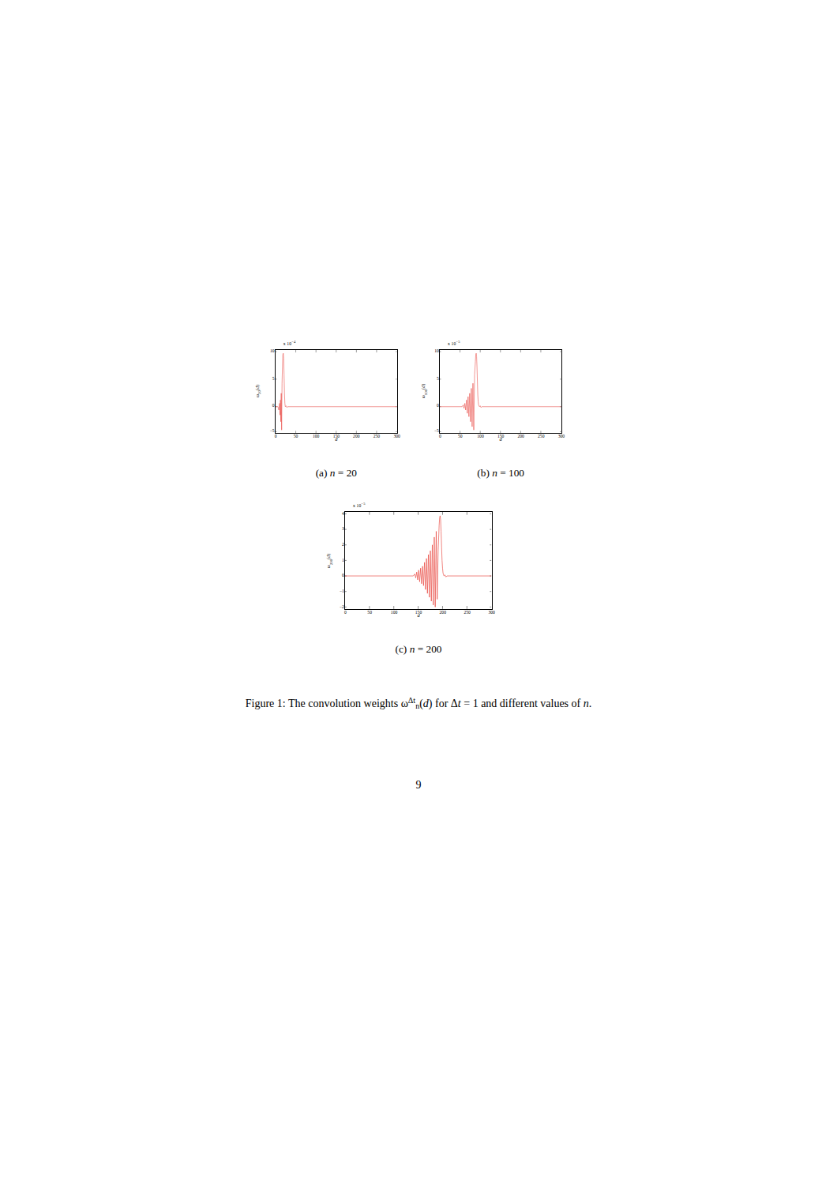x 10−4
ω20(d)
10
5
0
−5
0
50
100
150
200
250
300
d
(a) n = 20
x 10−5
ω100(d)
10
5
0
−5
0
50
100
150
200
250
300
d
(b) n = 100
x 10−5
ω200(d)
4
3
2
1
0
−1
−2
0
50
100
150
200
250
300
d
(c) n = 200
Figure 1: The convolution weights ωΔt n(d) for Δt = 1 and different values of n.
9